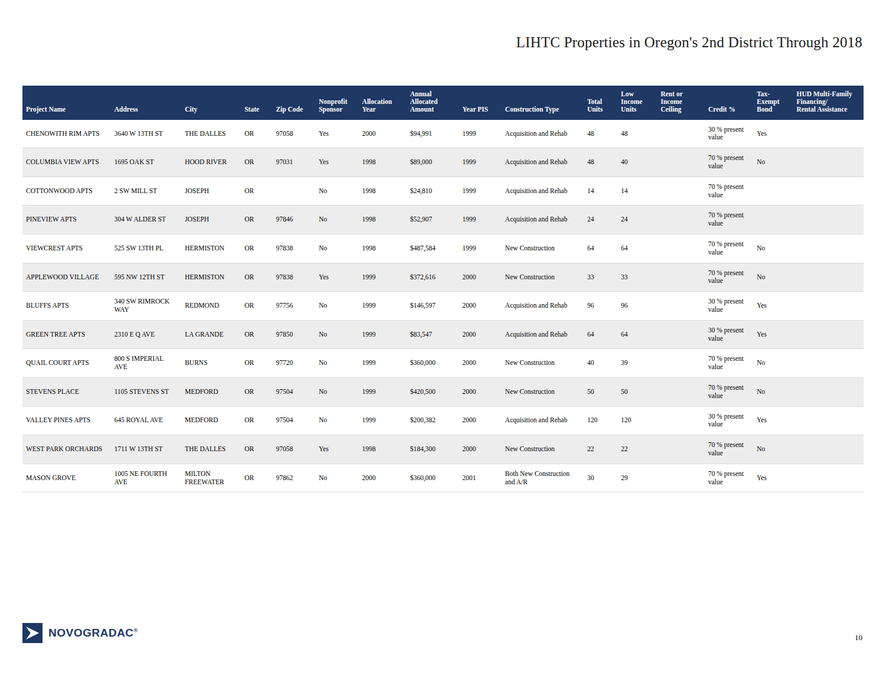LIHTC Properties in Oregon's 2nd District Through 2018
| Project Name | Address | City | State | Zip Code | Nonprofit Sponsor | Allocation Year | Annual Allocated Amount | Year PIS | Construction Type | Total Units | Low Income Units | Rent or Income Ceiling | Credit % | Tax- Exempt Bond | HUD Multi-Family Financing/ Rental Assistance |
| --- | --- | --- | --- | --- | --- | --- | --- | --- | --- | --- | --- | --- | --- | --- | --- |
| CHENOWITH RIM APTS | 3640 W 13TH ST | THE DALLES | OR | 97058 | Yes | 2000 | $94,991 | 1999 | Acquisition and Rehab | 48 | 48 | | 30 % present value | Yes | |
| COLUMBIA VIEW APTS | 1695 OAK ST | HOOD RIVER | OR | 97031 | Yes | 1998 | $89,000 | 1999 | Acquisition and Rehab | 48 | 40 | | 70 % present value | No | |
| COTTONWOOD APTS | 2 SW MILL ST | JOSEPH | OR | | No | 1998 | $24,810 | 1999 | Acquisition and Rehab | 14 | 14 | | 70 % present value | | |
| PINEVIEW APTS | 304 W ALDER ST | JOSEPH | OR | 97846 | No | 1998 | $52,907 | 1999 | Acquisition and Rehab | 24 | 24 | | 70 % present value | | |
| VIEWCREST APTS | 525 SW 13TH PL | HERMISTON | OR | 97838 | No | 1998 | $487,584 | 1999 | New Construction | 64 | 64 | | 70 % present value | No | |
| APPLEWOOD VILLAGE | 595 NW 12TH ST | HERMISTON | OR | 97838 | Yes | 1999 | $372,616 | 2000 | New Construction | 33 | 33 | | 70 % present value | No | |
| BLUFFS APTS | 340 SW RIMROCK WAY | REDMOND | OR | 97756 | No | 1999 | $146,597 | 2000 | Acquisition and Rehab | 96 | 96 | | 30 % present value | Yes | |
| GREEN TREE APTS | 2310 E Q AVE | LA GRANDE | OR | 97850 | No | 1999 | $83,547 | 2000 | Acquisition and Rehab | 64 | 64 | | 30 % present value | Yes | |
| QUAIL COURT APTS | 800 S IMPERIAL AVE | BURNS | OR | 97720 | No | 1999 | $360,000 | 2000 | New Construction | 40 | 39 | | 70 % present value | No | |
| STEVENS PLACE | 1105 STEVENS ST | MEDFORD | OR | 97504 | No | 1999 | $420,500 | 2000 | New Construction | 50 | 50 | | 70 % present value | No | |
| VALLEY PINES APTS | 645 ROYAL AVE | MEDFORD | OR | 97504 | No | 1999 | $200,382 | 2000 | Acquisition and Rehab | 120 | 120 | | 30 % present value | Yes | |
| WEST PARK ORCHARDS | 1711 W 13TH ST | THE DALLES | OR | 97058 | Yes | 1998 | $184,300 | 2000 | New Construction | 22 | 22 | | 70 % present value | No | |
| MASON GROVE | 1005 NE FOURTH AVE | MILTON FREEWATER | OR | 97862 | No | 2000 | $360,000 | 2001 | Both New Construction and A/R | 30 | 29 | | 70 % present value | Yes | |
NOVOGRADAC®
10